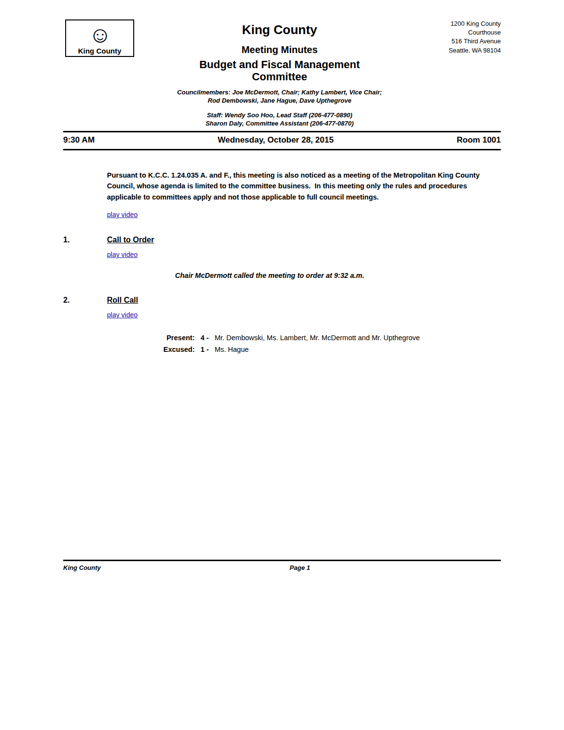☺
King County
King County
Meeting Minutes
Budget and Fiscal Management
Committee
Councilmembers: Joe McDermott, Chair; Kathy Lambert, Vice Chair;
Rod Dembowski, Jane Hague, Dave Upthegrove
Staff: Wendy Soo Hoo, Lead Staff (206-477-0890)
Sharon Daly, Committee Assistant (206-477-0870)
1200 King County
Courthouse
516 Third Avenue
Seattle, WA 98104
9:30 AM
Wednesday, October 28, 2015
Room 1001
Pursuant to K.C.C. 1.24.035 A. and F., this meeting is also noticed as a meeting of the Metropolitan King County Council, whose agenda is limited to the committee business. In this meeting only the rules and procedures applicable to committees apply and not those applicable to full council meetings.
play video
1.
Call to Order
play video
Chair McDermott called the meeting to order at 9:32 a.m.
2.
Roll Call
play video
| Present: | 4 - | Mr. Dembowski, Ms. Lambert, Mr. McDermott and Mr. Upthegrove |
| Excused: | 1 - | Ms. Hague |
King County
Page 1